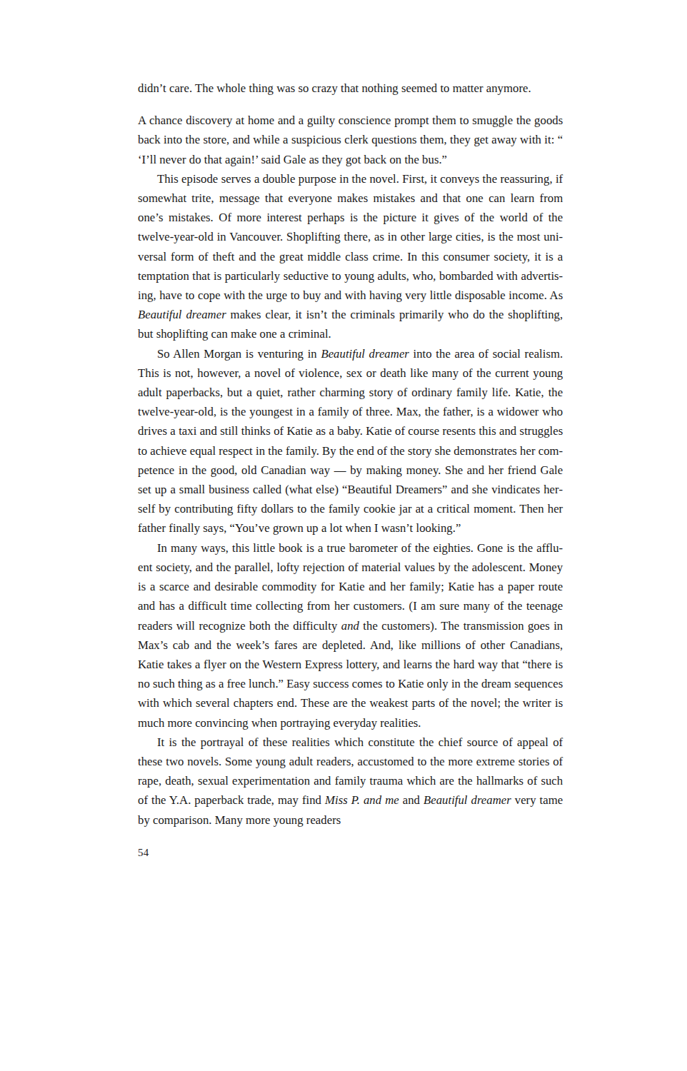didn’t care. The whole thing was so crazy that nothing seemed to matter anymore.
A chance discovery at home and a guilty conscience prompt them to smuggle the goods back into the store, and while a suspicious clerk questions them, they get away with it: “ ‘I’ll never do that again!’ said Gale as they got back on the bus.”
This episode serves a double purpose in the novel. First, it conveys the reassuring, if somewhat trite, message that everyone makes mistakes and that one can learn from one’s mistakes. Of more interest perhaps is the picture it gives of the world of the twelve-year-old in Vancouver. Shoplifting there, as in other large cities, is the most universal form of theft and the great middle class crime. In this consumer society, it is a temptation that is particularly seductive to young adults, who, bombarded with advertising, have to cope with the urge to buy and with having very little disposable income. As Beautiful dreamer makes clear, it isn’t the criminals primarily who do the shoplifting, but shoplifting can make one a criminal.
So Allen Morgan is venturing in Beautiful dreamer into the area of social realism. This is not, however, a novel of violence, sex or death like many of the current young adult paperbacks, but a quiet, rather charming story of ordinary family life. Katie, the twelve-year-old, is the youngest in a family of three. Max, the father, is a widower who drives a taxi and still thinks of Katie as a baby. Katie of course resents this and struggles to achieve equal respect in the family. By the end of the story she demonstrates her competence in the good, old Canadian way — by making money. She and her friend Gale set up a small business called (what else) “Beautiful Dreamers” and she vindicates herself by contributing fifty dollars to the family cookie jar at a critical moment. Then her father finally says, “You’ve grown up a lot when I wasn’t looking.”
In many ways, this little book is a true barometer of the eighties. Gone is the affluent society, and the parallel, lofty rejection of material values by the adolescent. Money is a scarce and desirable commodity for Katie and her family; Katie has a paper route and has a difficult time collecting from her customers. (I am sure many of the teenage readers will recognize both the difficulty and the customers). The transmission goes in Max’s cab and the week’s fares are depleted. And, like millions of other Canadians, Katie takes a flyer on the Western Express lottery, and learns the hard way that “there is no such thing as a free lunch.” Easy success comes to Katie only in the dream sequences with which several chapters end. These are the weakest parts of the novel; the writer is much more convincing when portraying everyday realities.
It is the portrayal of these realities which constitute the chief source of appeal of these two novels. Some young adult readers, accustomed to the more extreme stories of rape, death, sexual experimentation and family trauma which are the hallmarks of such of the Y.A. paperback trade, may find Miss P. and me and Beautiful dreamer very tame by comparison. Many more young readers
54